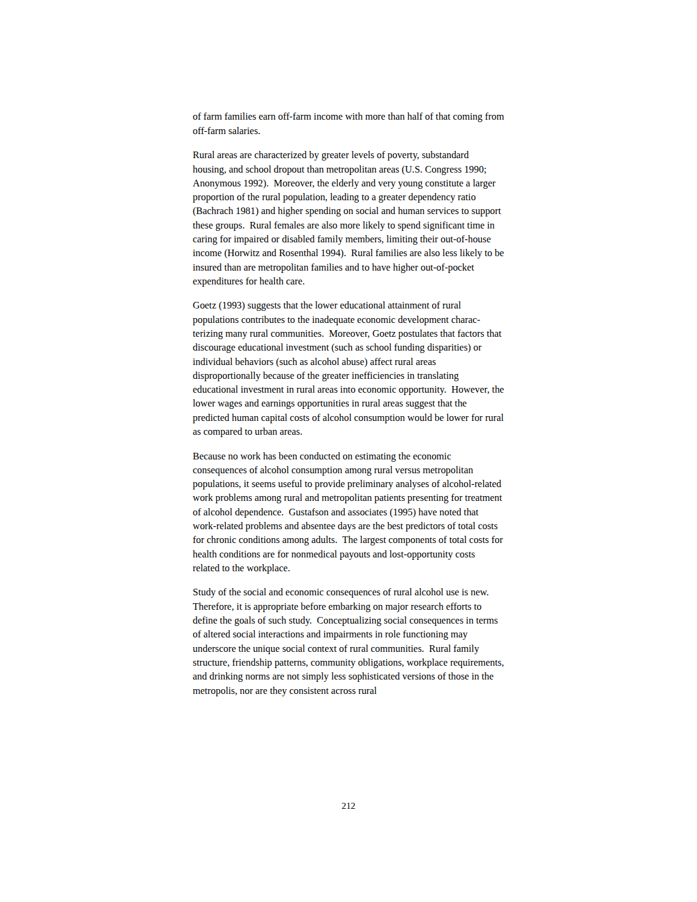of farm families earn off-farm income with more than half of that coming from off-farm salaries.
Rural areas are characterized by greater levels of poverty, substandard housing, and school dropout than metropolitan areas (U.S. Congress 1990; Anonymous 1992). Moreover, the elderly and very young constitute a larger proportion of the rural population, leading to a greater dependency ratio (Bachrach 1981) and higher spending on social and human services to support these groups. Rural females are also more likely to spend significant time in caring for impaired or disabled family members, limiting their out-of-house income (Horwitz and Rosenthal 1994). Rural families are also less likely to be insured than are metropolitan families and to have higher out-of-pocket expenditures for health care.
Goetz (1993) suggests that the lower educational attainment of rural populations contributes to the inadequate economic development charac­terizing many rural communities. Moreover, Goetz postulates that factors that discourage educational investment (such as school funding disparities) or individual behaviors (such as alcohol abuse) affect rural areas disproportionally because of the greater inefficiencies in translating educational investment in rural areas into economic opportunity. However, the lower wages and earnings opportunities in rural areas suggest that the predicted human capital costs of alcohol consumption would be lower for rural as compared to urban areas.
Because no work has been conducted on estimating the economic consequences of alcohol consumption among rural versus metropolitan populations, it seems useful to provide preliminary analyses of alcohol-related work problems among rural and metropolitan patients presenting for treatment of alcohol dependence. Gustafson and associates (1995) have noted that work-related problems and absentee days are the best predictors of total costs for chronic conditions among adults. The largest components of total costs for health conditions are for nonmedical payouts and lost-opportunity costs related to the workplace.
Study of the social and economic consequences of rural alcohol use is new. Therefore, it is appropriate before embarking on major research efforts to define the goals of such study. Conceptualizing social consequences in terms of altered social interactions and impairments in role functioning may underscore the unique social context of rural communities. Rural family structure, friendship patterns, community obligations, workplace requirements, and drinking norms are not simply less sophisticated versions of those in the metropolis, nor are they consistent across rural
212